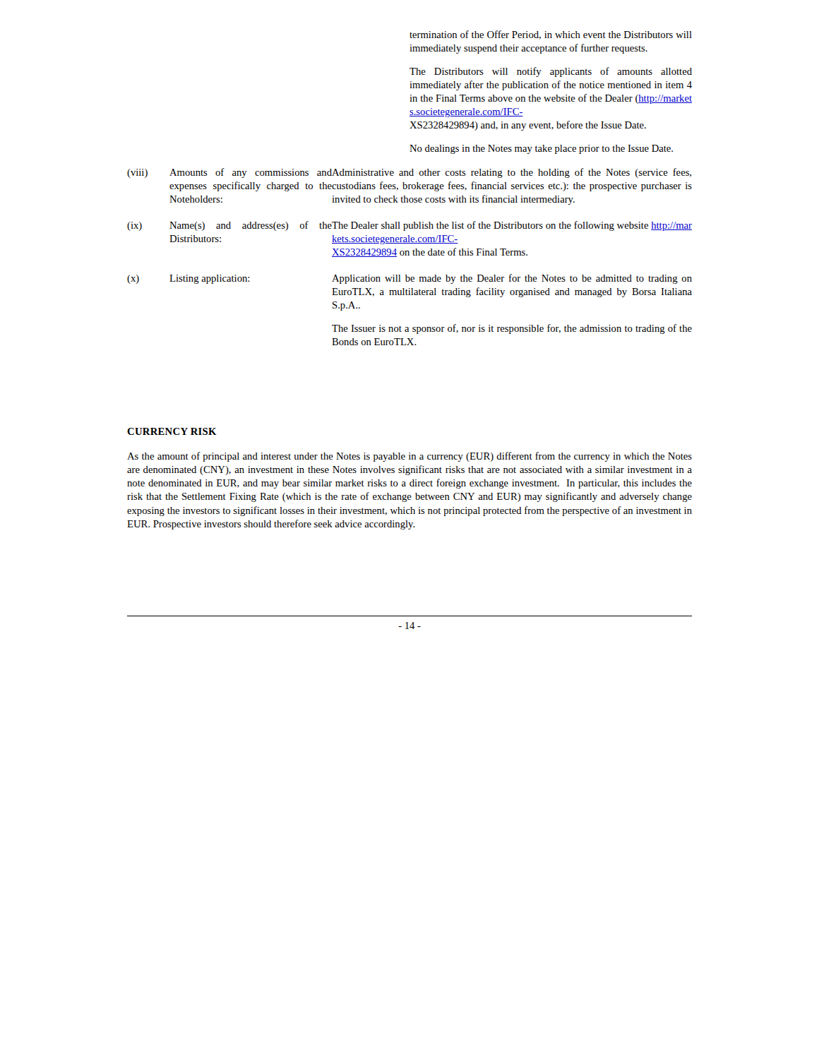termination of the Offer Period, in which event the Distributors will immediately suspend their acceptance of further requests.
The Distributors will notify applicants of amounts allotted immediately after the publication of the notice mentioned in item 4 in the Final Terms above on the website of the Dealer (http://markets.societegenerale.com/IFC-
XS2328429894) and, in any event, before the Issue Date.
No dealings in the Notes may take place prior to the Issue Date.
| (viii) | Amounts of any commissions and expenses specifically charged to the Noteholders: | Administrative and other costs relating to the holding of the Notes (service fees, custodians fees, brokerage fees, financial services etc.): the prospective purchaser is invited to check those costs with its financial intermediary. |
| (ix) | Name(s) and address(es) of the Distributors: | The Dealer shall publish the list of the Distributors on the following website http://markets.societegenerale.com/IFC- XS2328429894 on the date of this Final Terms. |
| (x) | Listing application: | Application will be made by the Dealer for the Notes to be admitted to trading on EuroTLX, a multilateral trading facility organised and managed by Borsa Italiana S.p.A.. The Issuer is not a sponsor of, nor is it responsible for, the admission to trading of the Bonds on EuroTLX. |
CURRENCY RISK
As the amount of principal and interest under the Notes is payable in a currency (EUR) different from the currency in which the Notes are denominated (CNY), an investment in these Notes involves significant risks that are not associated with a similar investment in a note denominated in EUR, and may bear similar market risks to a direct foreign exchange investment. In particular, this includes the risk that the Settlement Fixing Rate (which is the rate of exchange between CNY and EUR) may significantly and adversely change exposing the investors to significant losses in their investment, which is not principal protected from the perspective of an investment in EUR. Prospective investors should therefore seek advice accordingly.
- 14 -